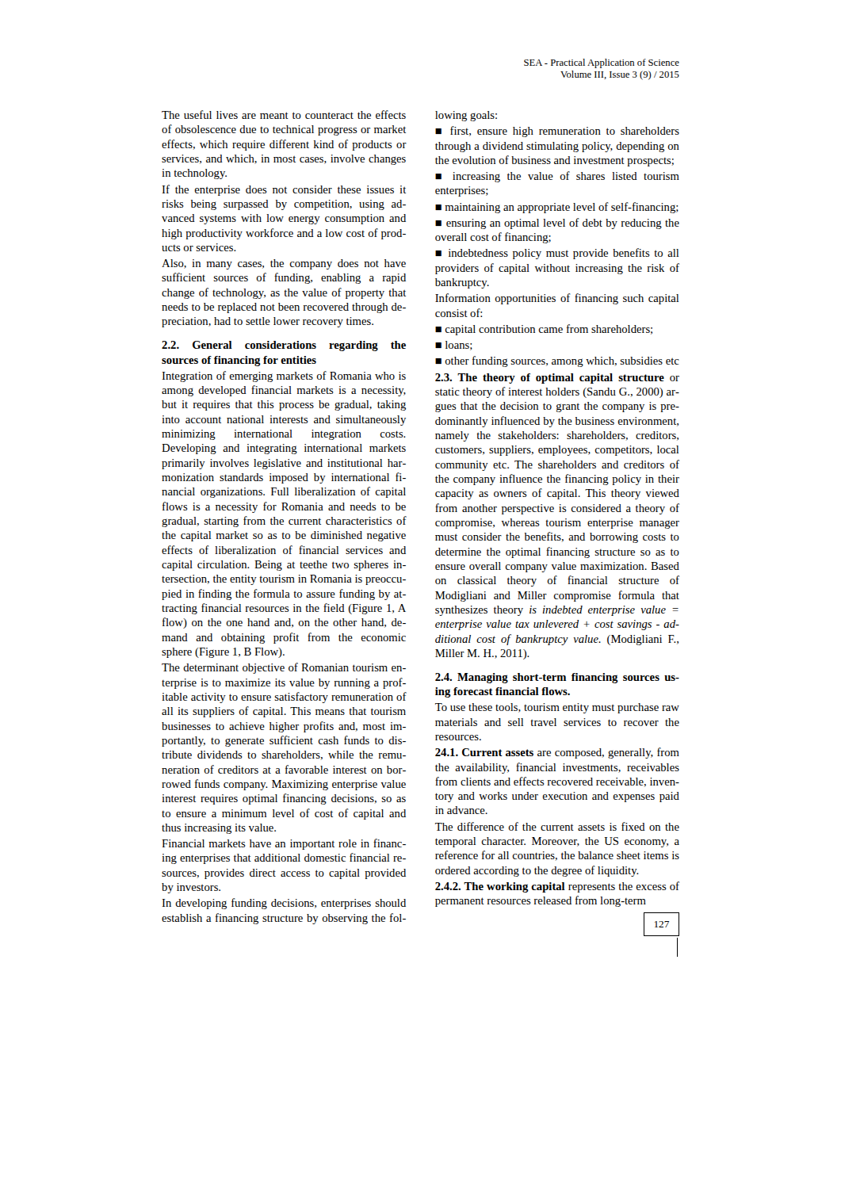SEA - Practical Application of Science
Volume III, Issue 3 (9) / 2015
The useful lives are meant to counteract the effects of obsolescence due to technical progress or market effects, which require different kind of products or services, and which, in most cases, involve changes in technology.
If the enterprise does not consider these issues it risks being surpassed by competition, using advanced systems with low energy consumption and high productivity workforce and a low cost of products or services.
Also, in many cases, the company does not have sufficient sources of funding, enabling a rapid change of technology, as the value of property that needs to be replaced not been recovered through depreciation, had to settle lower recovery times.
2.2. General considerations regarding the sources of financing for entities
Integration of emerging markets of Romania who is among developed financial markets is a necessity, but it requires that this process be gradual, taking into account national interests and simultaneously minimizing international integration costs. Developing and integrating international markets primarily involves legislative and institutional harmonization standards imposed by international financial organizations. Full liberalization of capital flows is a necessity for Romania and needs to be gradual, starting from the current characteristics of the capital market so as to be diminished negative effects of liberalization of financial services and capital circulation. Being at teethe two spheres intersection, the entity tourism in Romania is preoccupied in finding the formula to assure funding by attracting financial resources in the field (Figure 1, A flow) on the one hand and, on the other hand, demand and obtaining profit from the economic sphere (Figure 1, B Flow).
The determinant objective of Romanian tourism enterprise is to maximize its value by running a profitable activity to ensure satisfactory remuneration of all its suppliers of capital. This means that tourism businesses to achieve higher profits and, most importantly, to generate sufficient cash funds to distribute dividends to shareholders, while the remuneration of creditors at a favorable interest on borrowed funds company. Maximizing enterprise value interest requires optimal financing decisions, so as to ensure a minimum level of cost of capital and thus increasing its value.
Financial markets have an important role in financing enterprises that additional domestic financial resources, provides direct access to capital provided by investors.
In developing funding decisions, enterprises should establish a financing structure by observing the following goals:
first, ensure high remuneration to shareholders through a dividend stimulating policy, depending on the evolution of business and investment prospects;
increasing the value of shares listed tourism enterprises;
maintaining an appropriate level of self-financing;
ensuring an optimal level of debt by reducing the overall cost of financing;
indebtedness policy must provide benefits to all providers of capital without increasing the risk of bankruptcy.
Information opportunities of financing such capital consist of:
capital contribution came from shareholders;
loans;
other funding sources, among which, subsidies etc
2.3. The theory of optimal capital structure or static theory of interest holders (Sandu G., 2000) argues that the decision to grant the company is predominantly influenced by the business environment, namely the stakeholders: shareholders, creditors, customers, suppliers, employees, competitors, local community etc. The shareholders and creditors of the company influence the financing policy in their capacity as owners of capital. This theory viewed from another perspective is considered a theory of compromise, whereas tourism enterprise manager must consider the benefits, and borrowing costs to determine the optimal financing structure so as to ensure overall company value maximization. Based on classical theory of financial structure of Modigliani and Miller compromise formula that synthesizes theory is indebted enterprise value = enterprise value tax unlevered + cost savings - additional cost of bankruptcy value. (Modigliani F., Miller M. H., 2011).
2.4. Managing short-term financing sources using forecast financial flows.
To use these tools, tourism entity must purchase raw materials and sell travel services to recover the resources.
24.1. Current assets are composed, generally, from the availability, financial investments, receivables from clients and effects recovered receivable, inventory and works under execution and expenses paid in advance.
The difference of the current assets is fixed on the temporal character. Moreover, the US economy, a reference for all countries, the balance sheet items is ordered according to the degree of liquidity.
2.4.2. The working capital represents the excess of permanent resources released from long-term
127